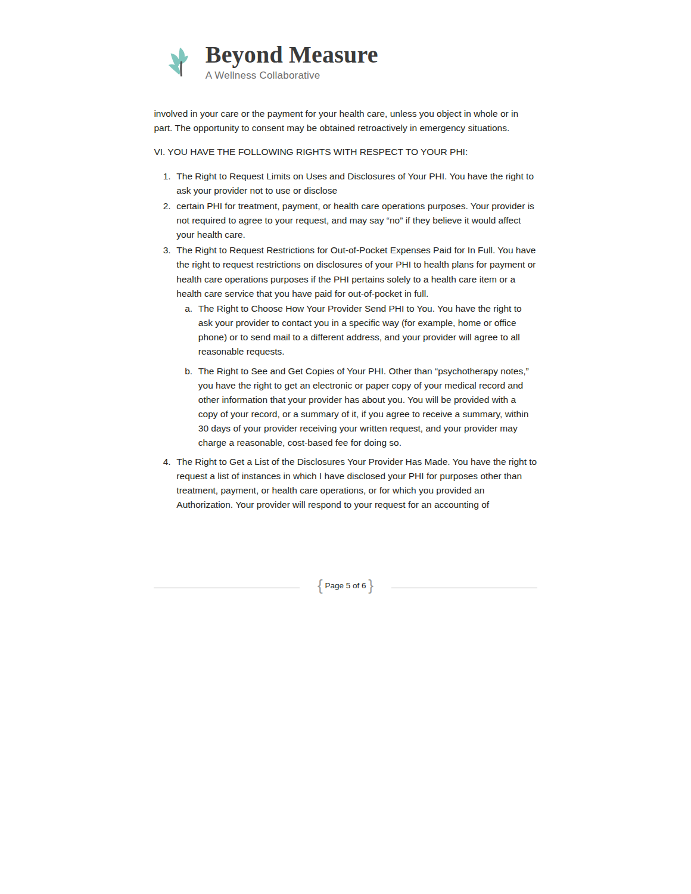Beyond Measure
A Wellness Collaborative
involved in your care or the payment for your health care, unless you object in whole or in part. The opportunity to consent may be obtained retroactively in emergency situations.
VI. YOU HAVE THE FOLLOWING RIGHTS WITH RESPECT TO YOUR PHI:
The Right to Request Limits on Uses and Disclosures of Your PHI. You have the right to ask your provider not to use or disclose
certain PHI for treatment, payment, or health care operations purposes. Your provider is not required to agree to your request, and may say “no” if they believe it would affect your health care.
The Right to Request Restrictions for Out-of-Pocket Expenses Paid for In Full. You have the right to request restrictions on disclosures of your PHI to health plans for payment or health care operations purposes if the PHI pertains solely to a health care item or a health care service that you have paid for out-of-pocket in full.
The Right to Choose How Your Provider Send PHI to You. You have the right to ask your provider to contact you in a specific way (for example, home or office phone) or to send mail to a different address, and your provider will agree to all reasonable requests.
The Right to See and Get Copies of Your PHI. Other than “psychotherapy notes,” you have the right to get an electronic or paper copy of your medical record and other information that your provider has about you. You will be provided with a copy of your record, or a summary of it, if you agree to receive a summary, within 30 days of your provider receiving your written request, and your provider may charge a reasonable, cost-based fee for doing so.
The Right to Get a List of the Disclosures Your Provider Has Made. You have the right to request a list of instances in which I have disclosed your PHI for purposes other than treatment, payment, or health care operations, or for which you provided an Authorization. Your provider will respond to your request for an accounting of
{ Page 5 of 6 }